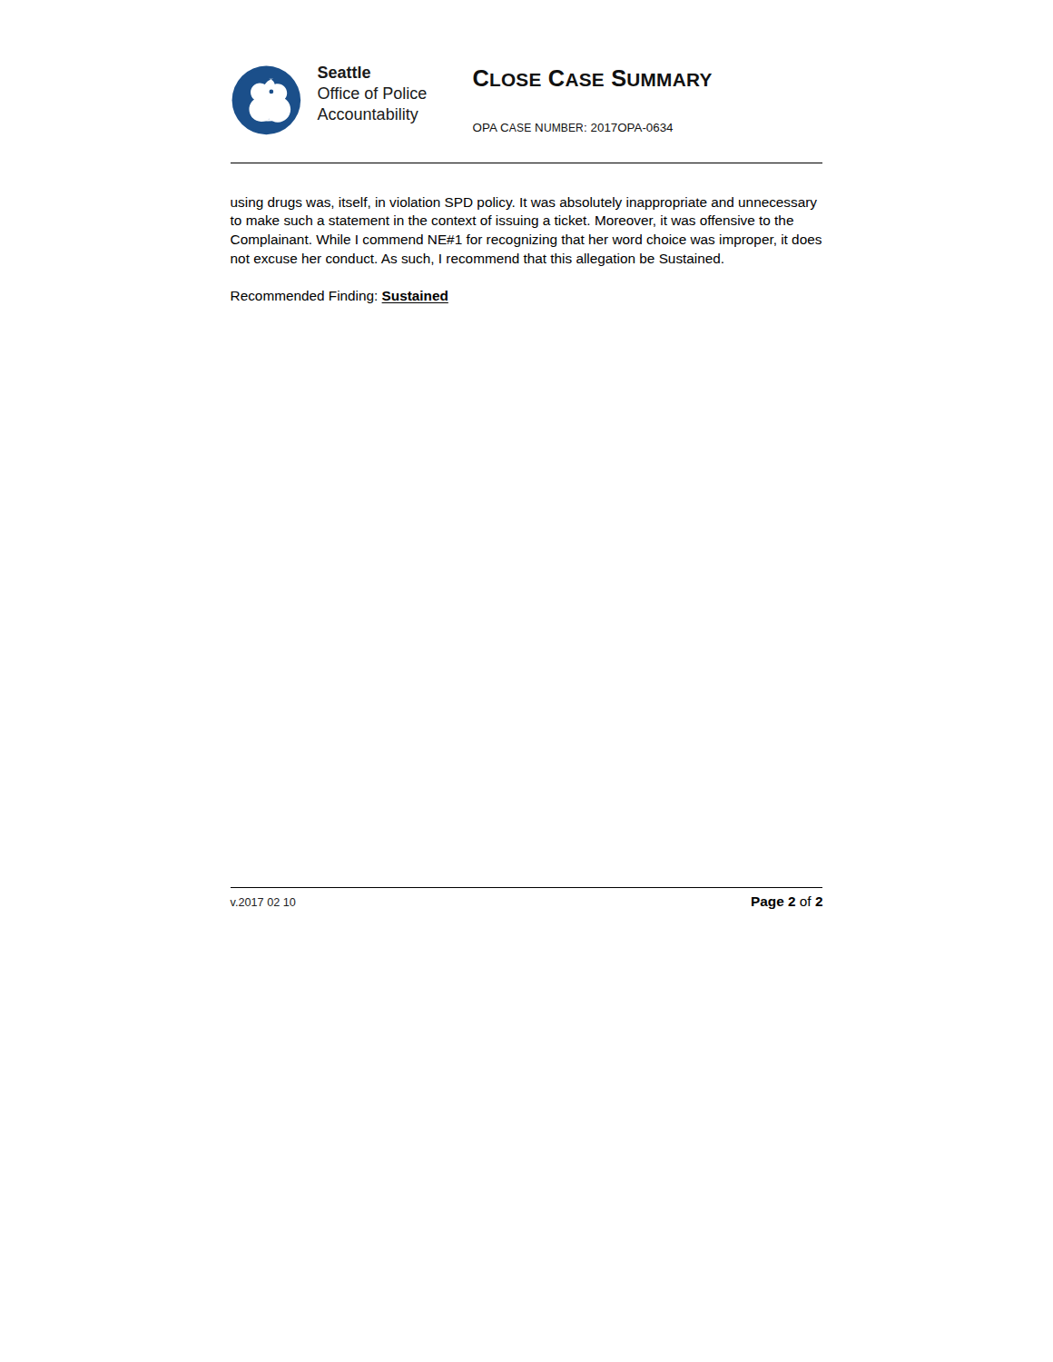Seattle
Office of Police
Accountability
CLOSE CASE SUMMARY
OPA CASE NUMBER: 2017OPA-0634
using drugs was, itself, in violation SPD policy. It was absolutely inappropriate and unnecessary to make such a statement in the context of issuing a ticket. Moreover, it was offensive to the Complainant. While I commend NE#1 for recognizing that her word choice was improper, it does not excuse her conduct. As such, I recommend that this allegation be Sustained.
Recommended Finding: Sustained
v.2017 02 10
Page 2 of 2